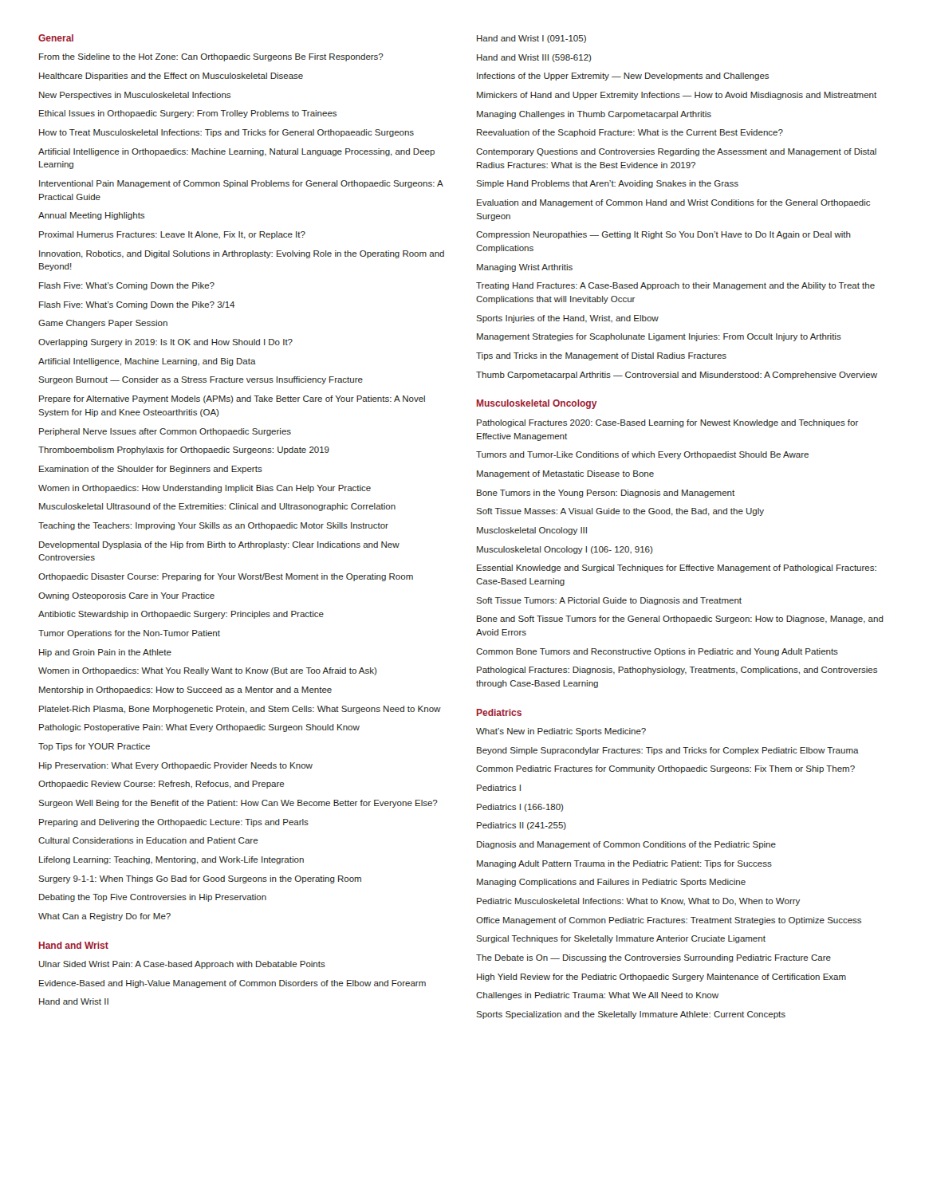General
From the Sideline to the Hot Zone: Can Orthopaedic Surgeons Be First Responders?
Healthcare Disparities and the Effect on Musculoskeletal Disease
New Perspectives in Musculoskeletal Infections
Ethical Issues in Orthopaedic Surgery: From Trolley Problems to Trainees
How to Treat Musculoskeletal Infections: Tips and Tricks for General Orthopaeadic Surgeons
Artificial Intelligence in Orthopaedics: Machine Learning, Natural Language Processing, and Deep Learning
Interventional Pain Management of Common Spinal Problems for General Orthopaedic Surgeons: A Practical Guide
Annual Meeting Highlights
Proximal Humerus Fractures: Leave It Alone, Fix It, or Replace It?
Innovation, Robotics, and Digital Solutions in Arthroplasty: Evolving Role in the Operating Room and Beyond!
Flash Five: What’s Coming Down the Pike?
Flash Five: What’s Coming Down the Pike? 3/14
Game Changers Paper Session
Overlapping Surgery in 2019: Is It OK and How Should I Do It?
Artificial Intelligence, Machine Learning, and Big Data
Surgeon Burnout — Consider as a Stress Fracture versus Insufficiency Fracture
Prepare for Alternative Payment Models (APMs) and Take Better Care of Your Patients: A Novel System for Hip and Knee Osteoarthritis (OA)
Peripheral Nerve Issues after Common Orthopaedic Surgeries
Thromboembolism Prophylaxis for Orthopaedic Surgeons: Update 2019
Examination of the Shoulder for Beginners and Experts
Women in Orthopaedics: How Understanding Implicit Bias Can Help Your Practice
Musculoskeletal Ultrasound of the Extremities: Clinical and Ultrasonographic Correlation
Teaching the Teachers: Improving Your Skills as an Orthopaedic Motor Skills Instructor
Developmental Dysplasia of the Hip from Birth to Arthroplasty: Clear Indications and New Controversies
Orthopaedic Disaster Course: Preparing for Your Worst/Best Moment in the Operating Room
Owning Osteoporosis Care in Your Practice
Antibiotic Stewardship in Orthopaedic Surgery: Principles and Practice
Tumor Operations for the Non-Tumor Patient
Hip and Groin Pain in the Athlete
Women in Orthopaedics: What You Really Want to Know (But are Too Afraid to Ask)
Mentorship in Orthopaedics: How to Succeed as a Mentor and a Mentee
Platelet-Rich Plasma, Bone Morphogenetic Protein, and Stem Cells: What Surgeons Need to Know
Pathologic Postoperative Pain: What Every Orthopaedic Surgeon Should Know
Top Tips for YOUR Practice
Hip Preservation: What Every Orthopaedic Provider Needs to Know
Orthopaedic Review Course: Refresh, Refocus, and Prepare
Surgeon Well Being for the Benefit of the Patient: How Can We Become Better for Everyone Else?
Preparing and Delivering the Orthopaedic Lecture: Tips and Pearls
Cultural Considerations in Education and Patient Care
Lifelong Learning: Teaching, Mentoring, and Work-Life Integration
Surgery 9-1-1: When Things Go Bad for Good Surgeons in the Operating Room
Debating the Top Five Controversies in Hip Preservation
What Can a Registry Do for Me?
Hand and Wrist
Ulnar Sided Wrist Pain: A Case-based Approach with Debatable Points
Evidence-Based and High-Value Management of Common Disorders of the Elbow and Forearm
Hand and Wrist II
Hand and Wrist I (091-105)
Hand and Wrist III (598-612)
Infections of the Upper Extremity — New Developments and Challenges
Mimickers of Hand and Upper Extremity Infections — How to Avoid Misdiagnosis and Mistreatment
Managing Challenges in Thumb Carpometacarpal Arthritis
Reevaluation of the Scaphoid Fracture: What is the Current Best Evidence?
Contemporary Questions and Controversies Regarding the Assessment and Management of Distal Radius Fractures: What is the Best Evidence in 2019?
Simple Hand Problems that Aren’t: Avoiding Snakes in the Grass
Evaluation and Management of Common Hand and Wrist Conditions for the General Orthopaedic Surgeon
Compression Neuropathies — Getting It Right So You Don’t Have to Do It Again or Deal with Complications
Managing Wrist Arthritis
Treating Hand Fractures: A Case-Based Approach to their Management and the Ability to Treat the Complications that will Inevitably Occur
Sports Injuries of the Hand, Wrist, and Elbow
Management Strategies for Scapholunate Ligament Injuries: From Occult Injury to Arthritis
Tips and Tricks in the Management of Distal Radius Fractures
Thumb Carpometacarpal Arthritis — Controversial and Misunderstood: A Comprehensive Overview
Musculoskeletal Oncology
Pathological Fractures 2020: Case-Based Learning for Newest Knowledge and Techniques for Effective Management
Tumors and Tumor-Like Conditions of which Every Orthopaedist Should Be Aware
Management of Metastatic Disease to Bone
Bone Tumors in the Young Person: Diagnosis and Management
Soft Tissue Masses: A Visual Guide to the Good, the Bad, and the Ugly
Muscloskeletal Oncology III
Musculoskeletal Oncology I (106- 120, 916)
Essential Knowledge and Surgical Techniques for Effective Management of Pathological Fractures: Case-Based Learning
Soft Tissue Tumors: A Pictorial Guide to Diagnosis and Treatment
Bone and Soft Tissue Tumors for the General Orthopaedic Surgeon: How to Diagnose, Manage, and Avoid Errors
Common Bone Tumors and Reconstructive Options in Pediatric and Young Adult Patients
Pathological Fractures: Diagnosis, Pathophysiology, Treatments, Complications, and Controversies through Case-Based Learning
Pediatrics
What’s New in Pediatric Sports Medicine?
Beyond Simple Supracondylar Fractures: Tips and Tricks for Complex Pediatric Elbow Trauma
Common Pediatric Fractures for Community Orthopaedic Surgeons: Fix Them or Ship Them?
Pediatrics I
Pediatrics I (166-180)
Pediatrics II (241-255)
Diagnosis and Management of Common Conditions of the Pediatric Spine
Managing Adult Pattern Trauma in the Pediatric Patient: Tips for Success
Managing Complications and Failures in Pediatric Sports Medicine
Pediatric Musculoskeletal Infections: What to Know, What to Do, When to Worry
Office Management of Common Pediatric Fractures: Treatment Strategies to Optimize Success
Surgical Techniques for Skeletally Immature Anterior Cruciate Ligament
The Debate is On — Discussing the Controversies Surrounding Pediatric Fracture Care
High Yield Review for the Pediatric Orthopaedic Surgery Maintenance of Certification Exam
Challenges in Pediatric Trauma: What We All Need to Know
Sports Specialization and the Skeletally Immature Athlete: Current Concepts